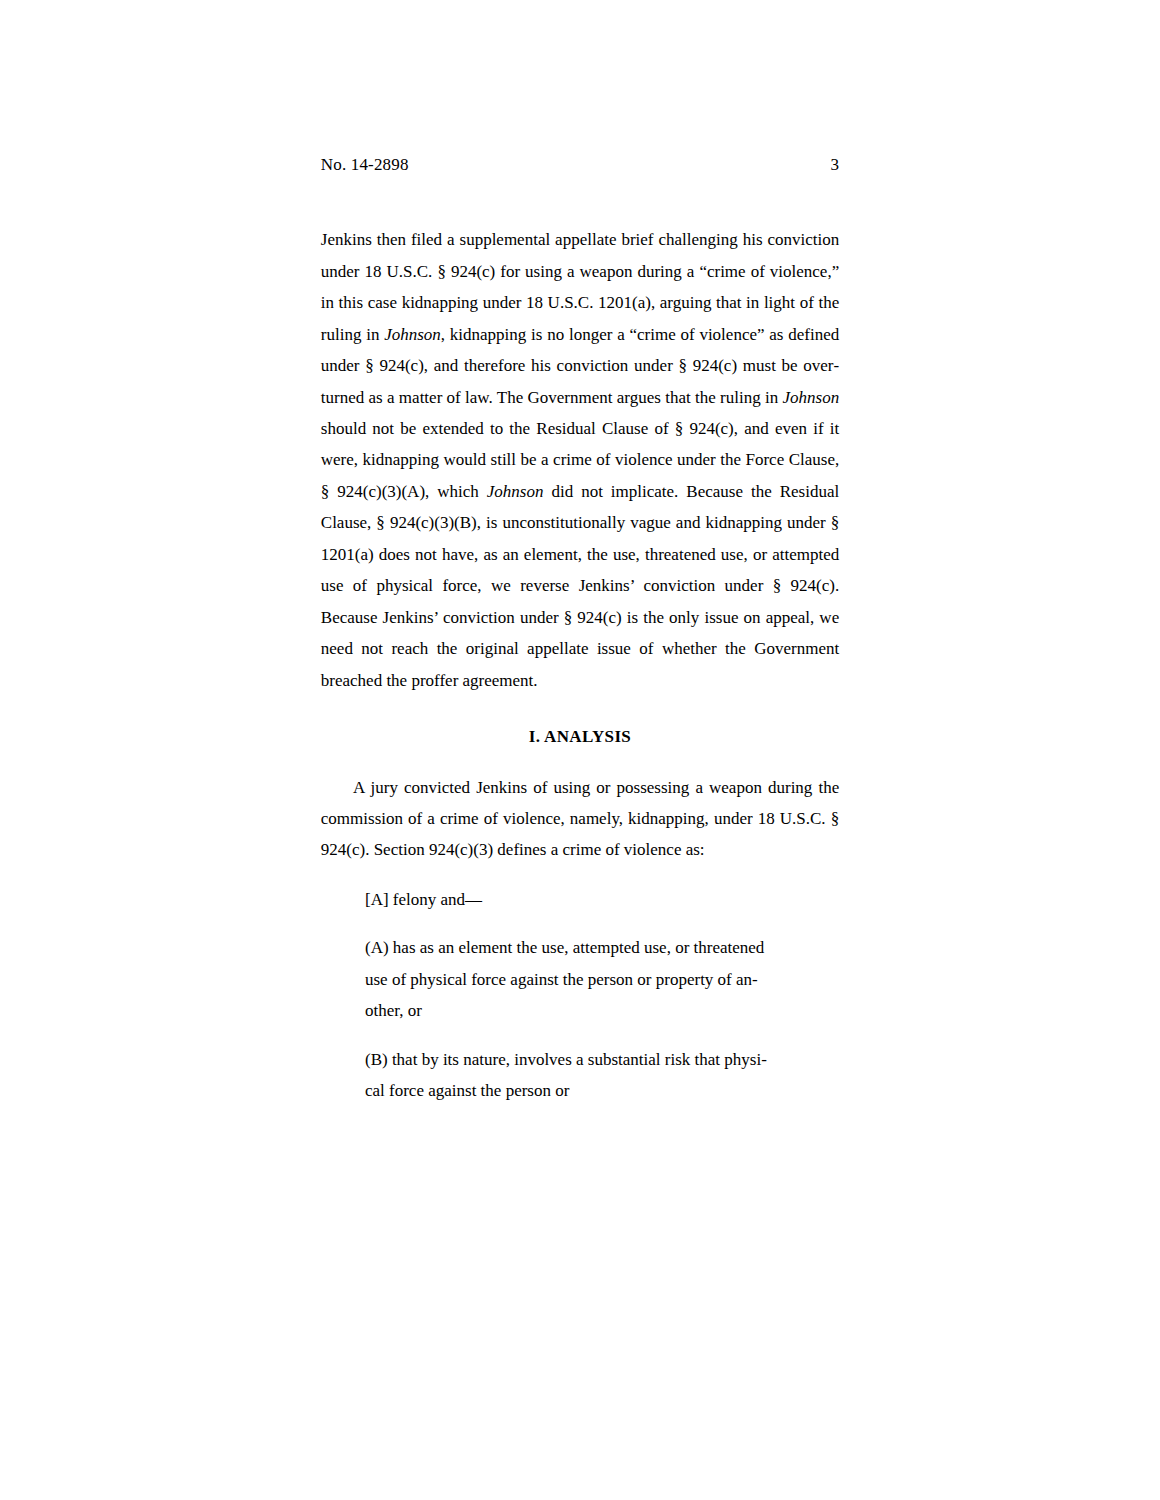No. 14-2898 3
Jenkins then filed a supplemental appellate brief challenging his conviction under 18 U.S.C. § 924(c) for using a weapon during a “crime of violence,” in this case kidnapping under 18 U.S.C. 1201(a), arguing that in light of the ruling in Johnson, kidnapping is no longer a “crime of violence” as defined under § 924(c), and therefore his conviction under § 924(c) must be overturned as a matter of law. The Government argues that the ruling in Johnson should not be extended to the Residual Clause of § 924(c), and even if it were, kidnapping would still be a crime of violence under the Force Clause, § 924(c)(3)(A), which Johnson did not implicate. Because the Residual Clause, § 924(c)(3)(B), is unconstitutionally vague and kidnapping under § 1201(a) does not have, as an element, the use, threatened use, or attempted use of physical force, we reverse Jenkins’ conviction under § 924(c). Because Jenkins’ conviction under § 924(c) is the only issue on appeal, we need not reach the original appellate issue of whether the Government breached the proffer agreement.
I. ANALYSIS
A jury convicted Jenkins of using or possessing a weapon during the commission of a crime of violence, namely, kidnapping, under 18 U.S.C. § 924(c). Section 924(c)(3) defines a crime of violence as:
[A] felony and—
(A) has as an element the use, attempted use, or threatened use of physical force against the person or property of another, or
(B) that by its nature, involves a substantial risk that physical force against the person or